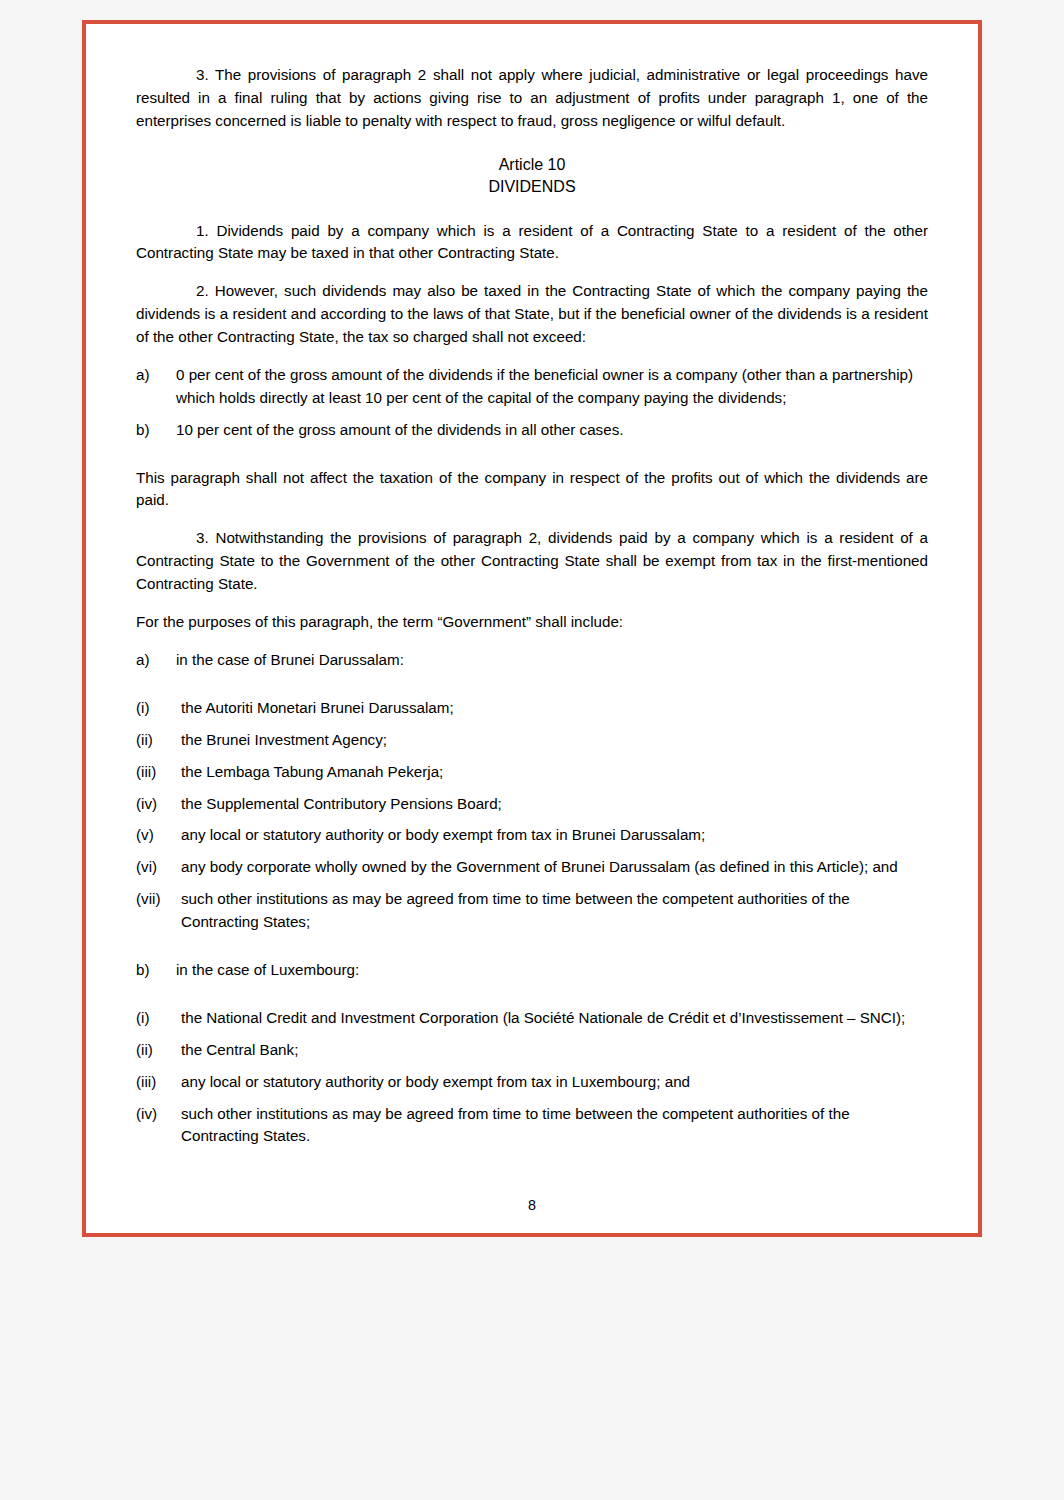3. The provisions of paragraph 2 shall not apply where judicial, administrative or legal proceedings have resulted in a final ruling that by actions giving rise to an adjustment of profits under paragraph 1, one of the enterprises concerned is liable to penalty with respect to fraud, gross negligence or wilful default.
Article 10
DIVIDENDS
1. Dividends paid by a company which is a resident of a Contracting State to a resident of the other Contracting State may be taxed in that other Contracting State.
2. However, such dividends may also be taxed in the Contracting State of which the company paying the dividends is a resident and according to the laws of that State, but if the beneficial owner of the dividends is a resident of the other Contracting State, the tax so charged shall not exceed:
| a) | 0 per cent of the gross amount of the dividends if the beneficial owner is a company (other than a partnership) which holds directly at least 10 per cent of the capital of the company paying the dividends; |
| b) | 10 per cent of the gross amount of the dividends in all other cases. |
This paragraph shall not affect the taxation of the company in respect of the profits out of which the dividends are paid.
3. Notwithstanding the provisions of paragraph 2, dividends paid by a company which is a resident of a Contracting State to the Government of the other Contracting State shall be exempt from tax in the first-mentioned Contracting State.
For the purposes of this paragraph, the term “Government” shall include:
| a) | in the case of Brunei Darussalam: |
| (i) | the Autoriti Monetari Brunei Darussalam; |
| (ii) | the Brunei Investment Agency; |
| (iii) | the Lembaga Tabung Amanah Pekerja; |
| (iv) | the Supplemental Contributory Pensions Board; |
| (v) | any local or statutory authority or body exempt from tax in Brunei Darussalam; |
| (vi) | any body corporate wholly owned by the Government of Brunei Darussalam (as defined in this Article); and |
| (vii) | such other institutions as may be agreed from time to time between the competent authorities of the Contracting States; |
| b) | in the case of Luxembourg: |
| (i) | the National Credit and Investment Corporation (la Société Nationale de Crédit et d’Investissement – SNCI); |
| (ii) | the Central Bank; |
| (iii) | any local or statutory authority or body exempt from tax in Luxembourg; and |
| (iv) | such other institutions as may be agreed from time to time between the competent authorities of the Contracting States. |
8